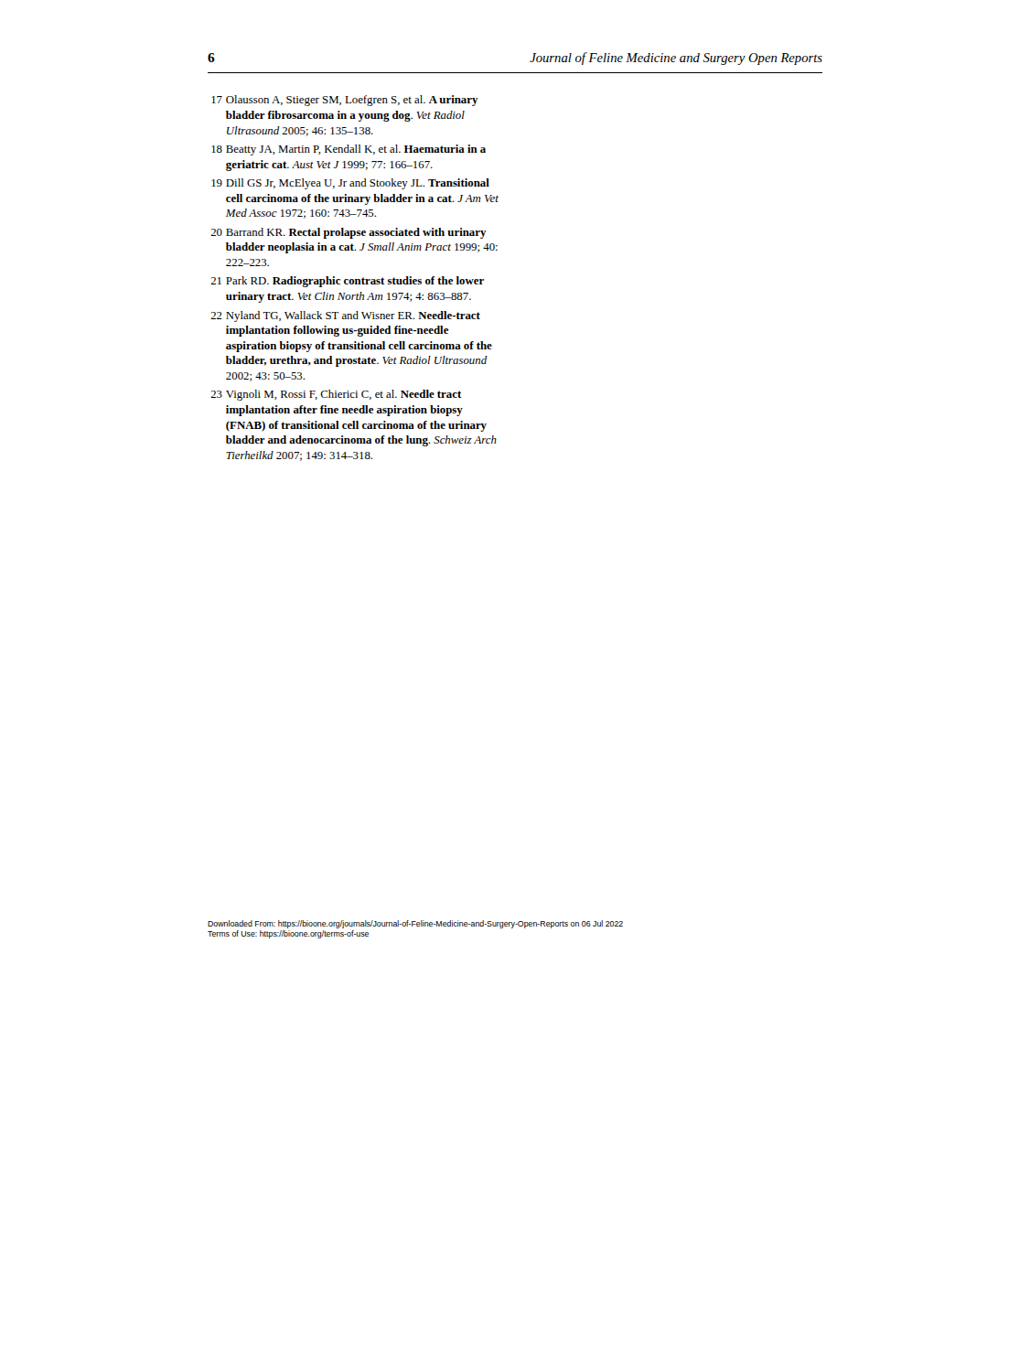6 Journal of Feline Medicine and Surgery Open Reports
17 Olausson A, Stieger SM, Loefgren S, et al. A urinary bladder fibrosarcoma in a young dog. Vet Radiol Ultrasound 2005; 46: 135–138.
18 Beatty JA, Martin P, Kendall K, et al. Haematuria in a geriatric cat. Aust Vet J 1999; 77: 166–167.
19 Dill GS Jr, McElyea U, Jr and Stookey JL. Transitional cell carcinoma of the urinary bladder in a cat. J Am Vet Med Assoc 1972; 160: 743–745.
20 Barrand KR. Rectal prolapse associated with urinary bladder neoplasia in a cat. J Small Anim Pract 1999; 40: 222–223.
21 Park RD. Radiographic contrast studies of the lower urinary tract. Vet Clin North Am 1974; 4: 863–887.
22 Nyland TG, Wallack ST and Wisner ER. Needle-tract implantation following us-guided fine-needle aspiration biopsy of transitional cell carcinoma of the bladder, urethra, and prostate. Vet Radiol Ultrasound 2002; 43: 50–53.
23 Vignoli M, Rossi F, Chierici C, et al. Needle tract implantation after fine needle aspiration biopsy (FNAB) of transitional cell carcinoma of the urinary bladder and adenocarcinoma of the lung. Schweiz Arch Tierheilkd 2007; 149: 314–318.
Downloaded From: https://bioone.org/journals/Journal-of-Feline-Medicine-and-Surgery-Open-Reports on 06 Jul 2022
Terms of Use: https://bioone.org/terms-of-use